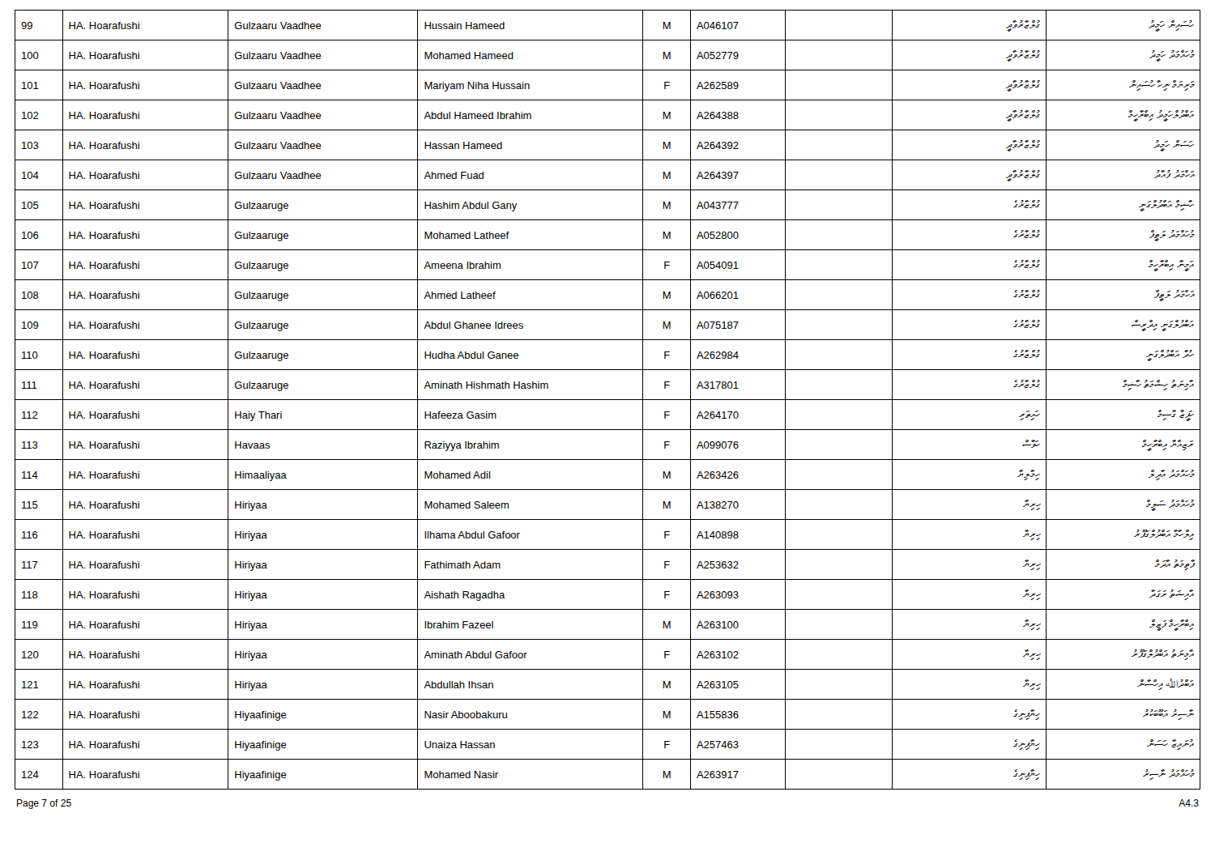| 99 | HA. Hoarafushi | Gulzaaru Vaadhee | Hussain Hameed | M | A046107 | | ގުލްޒާރުވާދީ | ހުސައިން ހަމީދު |
| 100 | HA. Hoarafushi | Gulzaaru Vaadhee | Mohamed Hameed | M | A052779 | | ގުލްޒާރުވާދީ | މުހައްމަދު ހަމީދު |
| 101 | HA. Hoarafushi | Gulzaaru Vaadhee | Mariyam Niha Hussain | F | A262589 | | ގުލްޒާރުވާދީ | މަރިޔަމް ނިހާ ހުސައިން |
| 102 | HA. Hoarafushi | Gulzaaru Vaadhee | Abdul Hameed Ibrahim | M | A264388 | | ގުލްޒާރުވާދީ | އަބްދުލްހަމީދު އިބްރާހީމް |
| 103 | HA. Hoarafushi | Gulzaaru Vaadhee | Hassan Hameed | M | A264392 | | ގުލްޒާރުވާދީ | ހަސަން ހަމީދު |
| 104 | HA. Hoarafushi | Gulzaaru Vaadhee | Ahmed Fuad | M | A264397 | | ގުލްޒާރުވާދީ | އަހްމަދު ފުއާދު |
| 105 | HA. Hoarafushi | Gulzaaruge | Hashim Abdul Gany | M | A043777 | | ގުލްޒާރުގެ | ހާޝިމް އަބްދުލްގަނީ |
| 106 | HA. Hoarafushi | Gulzaaruge | Mohamed Latheef | M | A052800 | | ގުލްޒާރުގެ | މުހައްމަދު ލަތީފް |
| 107 | HA. Hoarafushi | Gulzaaruge | Ameena Ibrahim | F | A054091 | | ގުލްޒާރުގެ | އަމީނާ އިބްރާހީމް |
| 108 | HA. Hoarafushi | Gulzaaruge | Ahmed Latheef | M | A066201 | | ގުލްޒާރުގެ | އަހްމަދު ލަތީފް |
| 109 | HA. Hoarafushi | Gulzaaruge | Abdul Ghanee Idrees | M | A075187 | | ގުލްޒާރުގެ | އަބްދުލްގަނީ އިދްރީސް |
| 110 | HA. Hoarafushi | Gulzaaruge | Hudha Abdul Ganee | F | A262984 | | ގުލްޒާރުގެ | ހުދާ އަބްދުލްގަނީ |
| 111 | HA. Hoarafushi | Gulzaaruge | Aminath Hishmath Hashim | F | A317801 | | ގުލްޒާރުގެ | އާމިނަތު ހިޝްމަތު ހާޝިމް |
| 112 | HA. Hoarafushi | Haiy Thari | Hafeeza Gasim | F | A264170 | | ހައިތަރި | ހަފީޒާ ގާސިމް |
| 113 | HA. Hoarafushi | Havaas | Raziyya Ibrahim | F | A099076 | | ހަވާސް | ރަޒިއްޔާ އިބްރާހީމް |
| 114 | HA. Hoarafushi | Himaaliyaa | Mohamed Adil | M | A263426 | | ހިމާލިޔާ | މުހައްމަދު އާދިލް |
| 115 | HA. Hoarafushi | Hiriyaa | Mohamed Saleem | M | A138270 | | ހިރިޔާ | މުހައްމަދު ސަލީމް |
| 116 | HA. Hoarafushi | Hiriyaa | Ilhama Abdul Gafoor | F | A140898 | | ހިރިޔާ | އިލްހާމާ އަބްދުލްގަފޫރު |
| 117 | HA. Hoarafushi | Hiriyaa | Fathimath Adam | F | A253632 | | ހިރިޔާ | ފާތިމަތު އާދަމް |
| 118 | HA. Hoarafushi | Hiriyaa | Aishath Ragadha | F | A263093 | | ހިރިޔާ | އާއިޝަތު ރަގަދާ |
| 119 | HA. Hoarafushi | Hiriyaa | Ibrahim Fazeel | M | A263100 | | ހިރިޔާ | އިބްރާހީމް ފަޒީލް |
| 120 | HA. Hoarafushi | Hiriyaa | Aminath Abdul Gafoor | F | A263102 | | ހިރިޔާ | އާމިނަތު އަބްދުލްގަފޫރު |
| 121 | HA. Hoarafushi | Hiriyaa | Abdullah Ihsan | M | A263105 | | ހިރިޔާ | އަބްދުﷲ އިހްސާން |
| 122 | HA. Hoarafushi | Hiyaafinige | Nasir Aboobakuru | M | A155836 | | ހިޔާފިނިގެ | ނާސިރު އަބޫބަކުރު |
| 123 | HA. Hoarafushi | Hiyaafinige | Unaiza Hassan | F | A257463 | | ހިޔާފިނިގެ | އުނައިޒާ ހަސަން |
| 124 | HA. Hoarafushi | Hiyaafinige | Mohamed Nasir | M | A263917 | | ހިޔާފިނިގެ | މުހައްމަދު ނާސިރު |
Page 7 of 25 A4.3